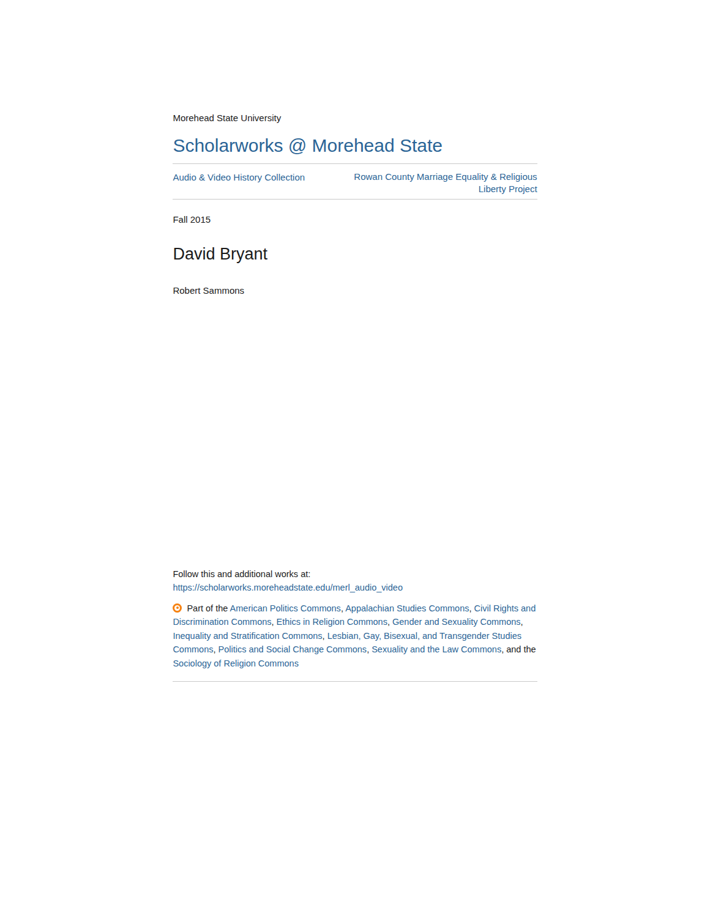Morehead State University
Scholarworks @ Morehead State
Audio & Video History Collection
Rowan County Marriage Equality & Religious Liberty Project
Fall 2015
David Bryant
Robert Sammons
Follow this and additional works at: https://scholarworks.moreheadstate.edu/merl_audio_video
Part of the American Politics Commons, Appalachian Studies Commons, Civil Rights and Discrimination Commons, Ethics in Religion Commons, Gender and Sexuality Commons, Inequality and Stratification Commons, Lesbian, Gay, Bisexual, and Transgender Studies Commons, Politics and Social Change Commons, Sexuality and the Law Commons, and the Sociology of Religion Commons